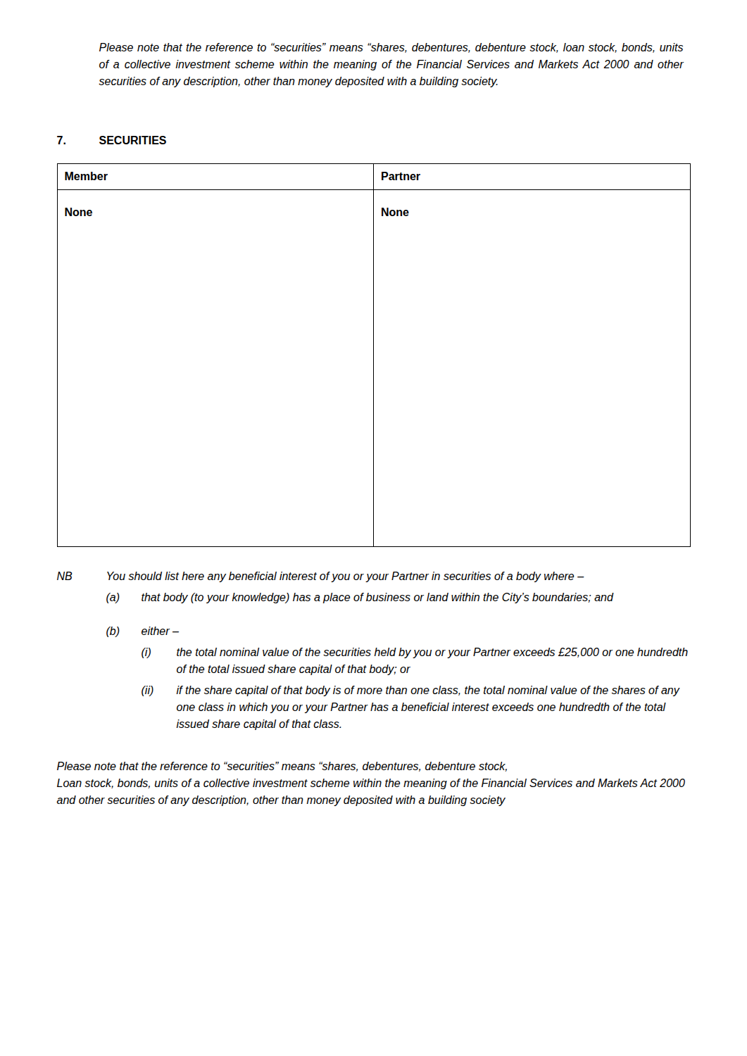Please note that the reference to “securities” means “shares, debentures, debenture stock, loan stock, bonds, units of a collective investment scheme within the meaning of the Financial Services and Markets Act 2000 and other securities of any description, other than money deposited with a building society.
7. SECURITIES
| Member | Partner |
| --- | --- |
| None | None |
| NB | You should list here any beneficial interest of you or your Partner in securities of a body where – |
| | (a) | that body (to your knowledge) has a place of business or land within the City’s boundaries; and |
| | (b) | either – |
| | | (i) | the total nominal value of the securities held by you or your Partner exceeds £25,000 or one hundredth of the total issued share capital of that body; or |
| | | (ii) | if the share capital of that body is of more than one class, the total nominal value of the shares of any one class in which you or your Partner has a beneficial interest exceeds one hundredth of the total issued share capital of that class. |
Please note that the reference to “securities” means “shares, debentures, debenture stock,
Loan stock, bonds, units of a collective investment scheme within the meaning of the Financial Services and Markets Act 2000 and other securities of any description, other than money deposited with a building society